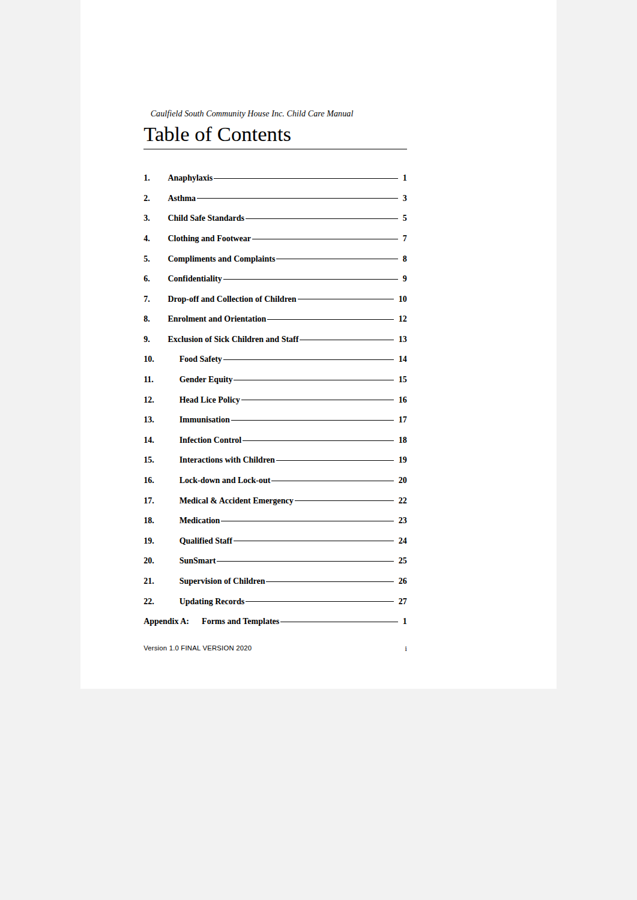Caulfield South Community House Inc. Child Care Manual
Table of Contents
1. Anaphylaxis 1
2. Asthma 3
3. Child Safe Standards 5
4. Clothing and Footwear 7
5. Compliments and Complaints 8
6. Confidentiality 9
7. Drop-off and Collection of Children 10
8. Enrolment and Orientation 12
9. Exclusion of Sick Children and Staff 13
10. Food Safety 14
11. Gender Equity 15
12. Head Lice Policy 16
13. Immunisation 17
14. Infection Control 18
15. Interactions with Children 19
16. Lock-down and Lock-out 20
17. Medical & Accident Emergency 22
18. Medication 23
19. Qualified Staff 24
20. SunSmart 25
21. Supervision of Children 26
22. Updating Records 27
Appendix A: Forms and Templates 1
Version 1.0 FINAL VERSION 2020 i